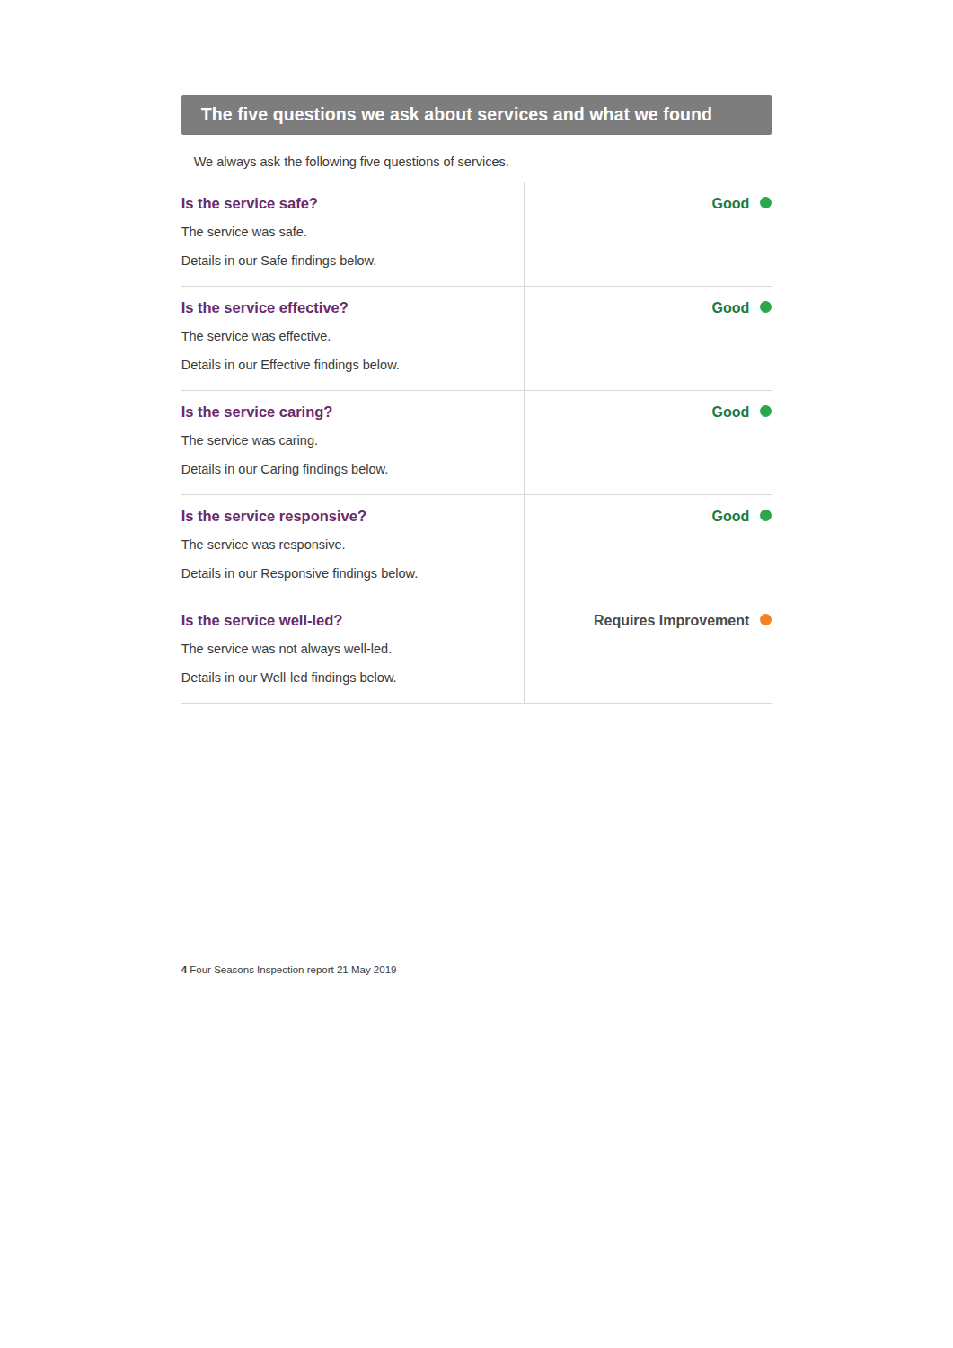The five questions we ask about services and what we found
We always ask the following five questions of services.
| Is the service safe? The service was safe. Details in our Safe findings below. | Good |
| Is the service effective? The service was effective. Details in our Effective findings below. | Good |
| Is the service caring? The service was caring. Details in our Caring findings below. | Good |
| Is the service responsive? The service was responsive. Details in our Responsive findings below. | Good |
| Is the service well-led? The service was not always well-led. Details in our Well-led findings below. | Requires Improvement |
4 Four Seasons Inspection report 21 May 2019